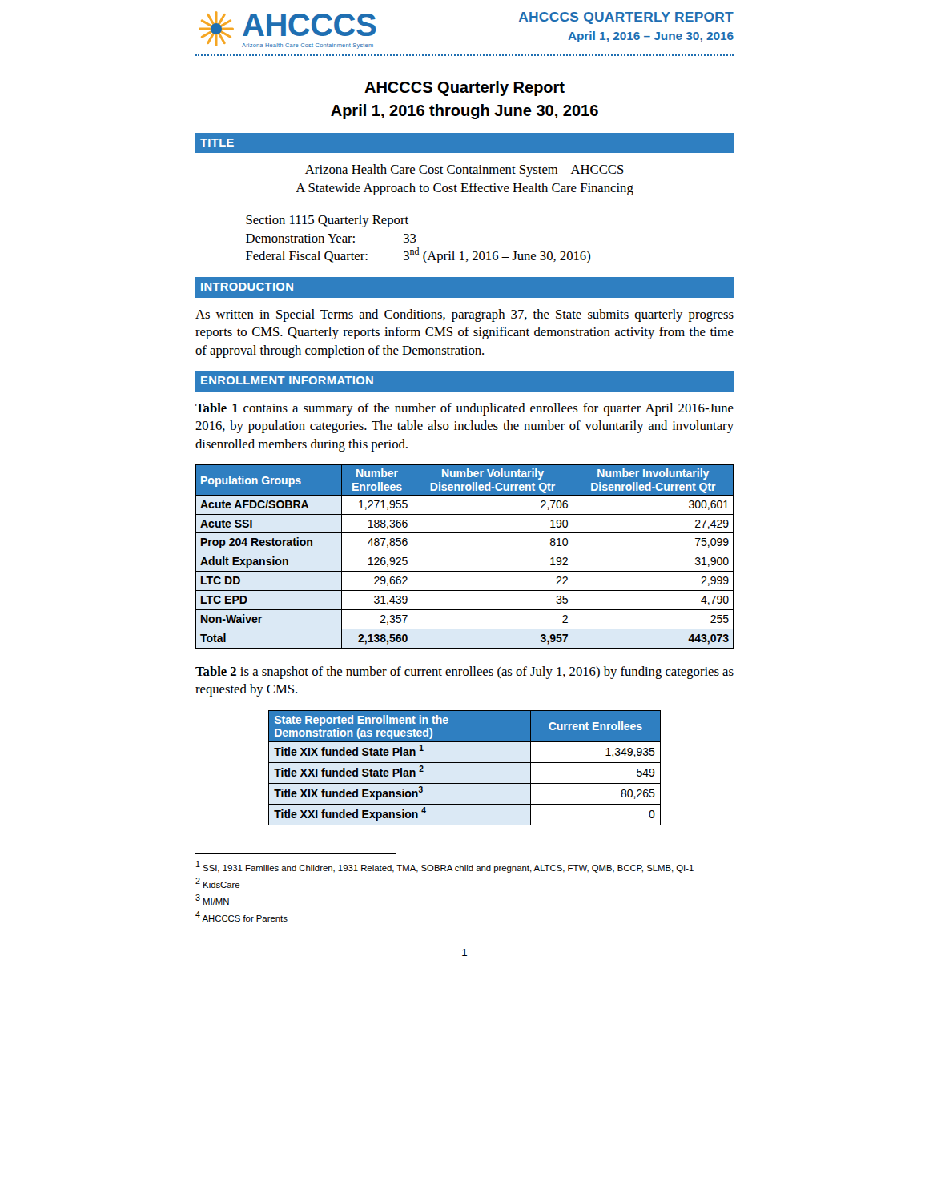AHCCCS Arizona Health Care Cost Containment System
AHCCCS QUARTERLY REPORT
April 1, 2016 – June 30, 2016
AHCCCS Quarterly Report April 1, 2016 through June 30, 2016
TITLE
Arizona Health Care Cost Containment System – AHCCCS
A Statewide Approach to Cost Effective Health Care Financing
Section 1115 Quarterly Report Demonstration Year: 33 Federal Fiscal Quarter: 3nd (April 1, 2016 – June 30, 2016)
INTRODUCTION
As written in Special Terms and Conditions, paragraph 37, the State submits quarterly progress reports to CMS. Quarterly reports inform CMS of significant demonstration activity from the time of approval through completion of the Demonstration.
ENROLLMENT INFORMATION
Table 1 contains a summary of the number of unduplicated enrollees for quarter April 2016-June 2016, by population categories. The table also includes the number of voluntarily and involuntary disenrolled members during this period.
| Population Groups | Number Enrollees | Number Voluntarily Disenrolled-Current Qtr | Number Involuntarily Disenrolled-Current Qtr |
| --- | --- | --- | --- |
| Acute AFDC/SOBRA | 1,271,955 | 2,706 | 300,601 |
| Acute SSI | 188,366 | 190 | 27,429 |
| Prop 204 Restoration | 487,856 | 810 | 75,099 |
| Adult Expansion | 126,925 | 192 | 31,900 |
| LTC DD | 29,662 | 22 | 2,999 |
| LTC EPD | 31,439 | 35 | 4,790 |
| Non-Waiver | 2,357 | 2 | 255 |
| Total | 2,138,560 | 3,957 | 443,073 |
Table 2 is a snapshot of the number of current enrollees (as of July 1, 2016) by funding categories as requested by CMS.
| State Reported Enrollment in the Demonstration (as requested) | Current Enrollees |
| --- | --- |
| Title XIX funded State Plan 1 | 1,349,935 |
| Title XXI funded State Plan 2 | 549 |
| Title XIX funded Expansion 3 | 80,265 |
| Title XXI funded Expansion 4 | 0 |
1 SSI, 1931 Families and Children, 1931 Related, TMA, SOBRA child and pregnant, ALTCS, FTW, QMB, BCCP, SLMB, QI-1
2 KidsCare
3 MI/MN
4 AHCCCS for Parents
1